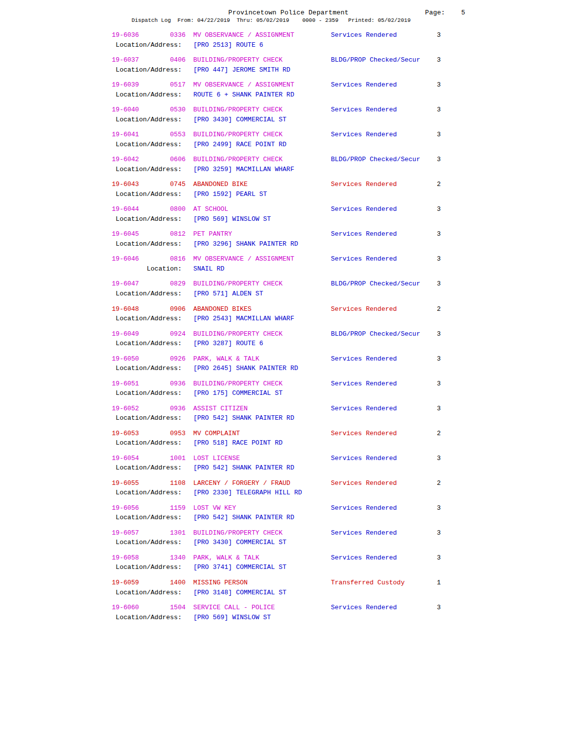Provincetown Police DepartmentPage: 5
Dispatch Log From: 04/22/2019 Thru: 05/02/2019 0000 - 2359 Printed: 05/02/2019
| 19-6036 0336 MV OBSERVANCE / ASSIGNMENT | Services Rendered | 3 |
| Location/Address: [PRO 2513] ROUTE 6 | | |
| 19-6037 0406 BUILDING/PROPERTY CHECK | BLDG/PROP Checked/Secur | 3 |
| Location/Address: [PRO 447] JEROME SMITH RD | | |
| 19-6039 0517 MV OBSERVANCE / ASSIGNMENT | Services Rendered | 3 |
| Location/Address: ROUTE 6 + SHANK PAINTER RD | | |
| 19-6040 0530 BUILDING/PROPERTY CHECK | Services Rendered | 3 |
| Location/Address: [PRO 3430] COMMERCIAL ST | | |
| 19-6041 0553 BUILDING/PROPERTY CHECK | Services Rendered | 3 |
| Location/Address: [PRO 2499] RACE POINT RD | | |
| 19-6042 0606 BUILDING/PROPERTY CHECK | BLDG/PROP Checked/Secur | 3 |
| Location/Address: [PRO 3259] MACMILLAN WHARF | | |
| 19-6043 0745 ABANDONED BIKE | Services Rendered | 2 |
| Location/Address: [PRO 1592] PEARL ST | | |
| 19-6044 0800 AT SCHOOL | Services Rendered | 3 |
| Location/Address: [PRO 569] WINSLOW ST | | |
| 19-6045 0812 PET PANTRY | Services Rendered | 3 |
| Location/Address: [PRO 3296] SHANK PAINTER RD | | |
| 19-6046 0816 MV OBSERVANCE / ASSIGNMENT | Services Rendered | 3 |
| Location: SNAIL RD | | |
| 19-6047 0829 BUILDING/PROPERTY CHECK | BLDG/PROP Checked/Secur | 3 |
| Location/Address: [PRO 571] ALDEN ST | | |
| 19-6048 0906 ABANDONED BIKES | Services Rendered | 2 |
| Location/Address: [PRO 2543] MACMILLAN WHARF | | |
| 19-6049 0924 BUILDING/PROPERTY CHECK | BLDG/PROP Checked/Secur | 3 |
| Location/Address: [PRO 3287] ROUTE 6 | | |
| 19-6050 0926 PARK, WALK & TALK | Services Rendered | 3 |
| Location/Address: [PRO 2645] SHANK PAINTER RD | | |
| 19-6051 0936 BUILDING/PROPERTY CHECK | Services Rendered | 3 |
| Location/Address: [PRO 175] COMMERCIAL ST | | |
| 19-6052 0936 ASSIST CITIZEN | Services Rendered | 3 |
| Location/Address: [PRO 542] SHANK PAINTER RD | | |
| 19-6053 0953 MV COMPLAINT | Services Rendered | 2 |
| Location/Address: [PRO 518] RACE POINT RD | | |
| 19-6054 1001 LOST LICENSE | Services Rendered | 3 |
| Location/Address: [PRO 542] SHANK PAINTER RD | | |
| 19-6055 1108 LARCENY / FORGERY / FRAUD | Services Rendered | 2 |
| Location/Address: [PRO 2330] TELEGRAPH HILL RD | | |
| 19-6056 1159 LOST VW KEY | Services Rendered | 3 |
| Location/Address: [PRO 542] SHANK PAINTER RD | | |
| 19-6057 1301 BUILDING/PROPERTY CHECK | Services Rendered | 3 |
| Location/Address: [PRO 3430] COMMERCIAL ST | | |
| 19-6058 1340 PARK, WALK & TALK | Services Rendered | 3 |
| Location/Address: [PRO 3741] COMMERCIAL ST | | |
| 19-6059 1400 MISSING PERSON | Transferred Custody | 1 |
| Location/Address: [PRO 3148] COMMERCIAL ST | | |
| 19-6060 1504 SERVICE CALL - POLICE | Services Rendered | 3 |
| Location/Address: [PRO 569] WINSLOW ST | | |